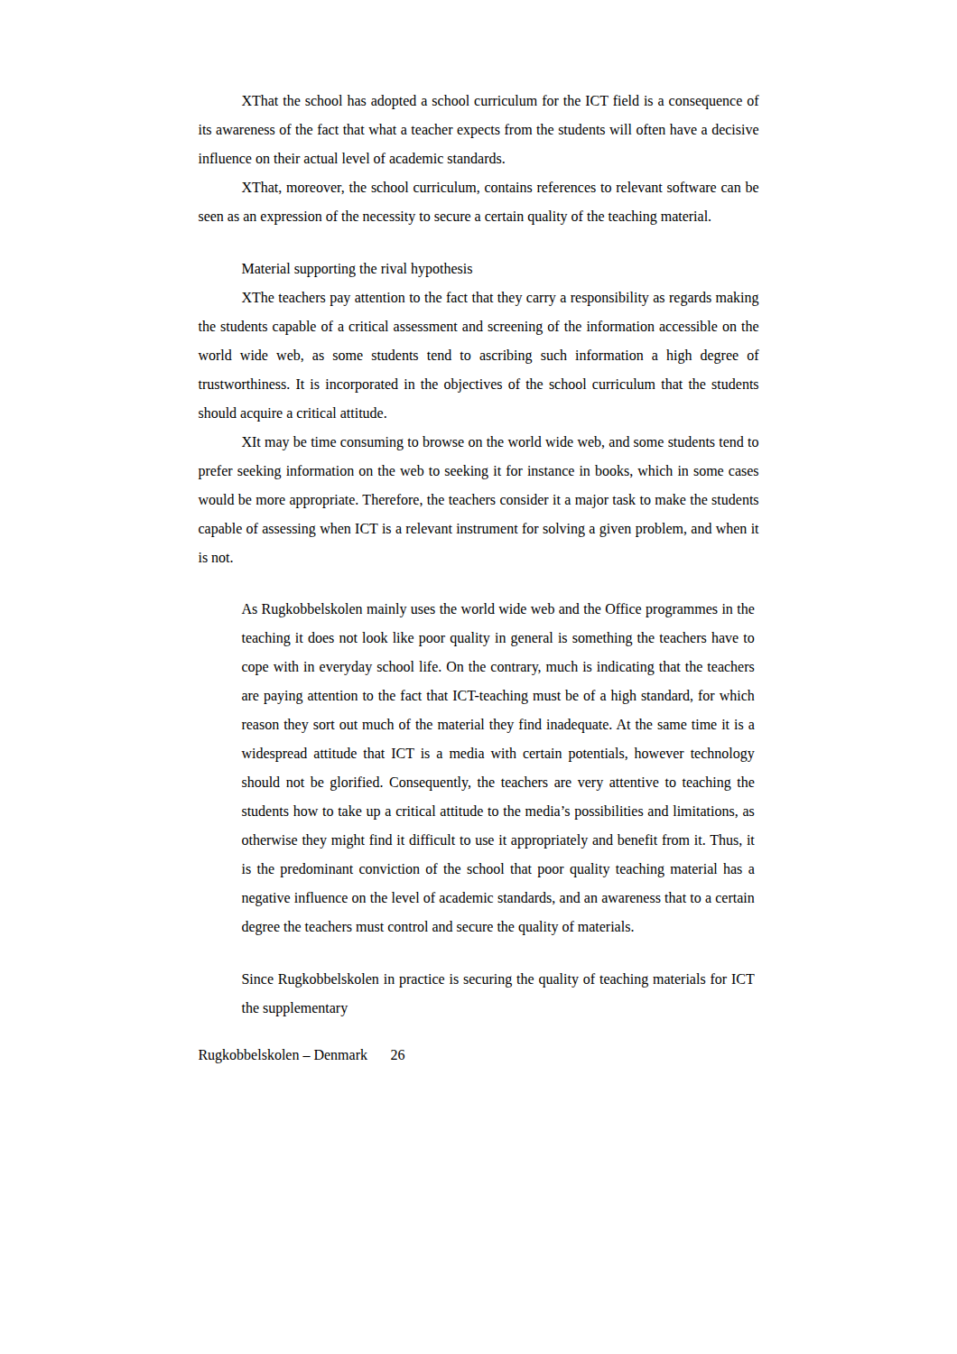ΧThat the school has adopted a school curriculum for the ICT field is a consequence of its awareness of the fact that what a teacher expects from the students will often have a decisive influence on their actual level of academic standards.
ΧThat, moreover, the school curriculum, contains references to relevant software can be seen as an expression of the necessity to secure a certain quality of the teaching material.
Material supporting the rival hypothesis
ΧThe teachers pay attention to the fact that they carry a responsibility as regards making the students capable of a critical assessment and screening of the information accessible on the world wide web, as some students tend to ascribing such information a high degree of trustworthiness. It is incorporated in the objectives of the school curriculum that the students should acquire a critical attitude.
ΧIt may be time consuming to browse on the world wide web, and some students tend to prefer seeking information on the web to seeking it for instance in books, which in some cases would be more appropriate. Therefore, the teachers consider it a major task to make the students capable of assessing when ICT is a relevant instrument for solving a given problem, and when it is not.
As Rugkobbelskolen mainly uses the world wide web and the Office programmes in the teaching it does not look like poor quality in general is something the teachers have to cope with in everyday school life. On the contrary, much is indicating that the teachers are paying attention to the fact that ICT-teaching must be of a high standard, for which reason they sort out much of the material they find inadequate. At the same time it is a widespread attitude that ICT is a media with certain potentials, however technology should not be glorified. Consequently, the teachers are very attentive to teaching the students how to take up a critical attitude to the media’s possibilities and limitations, as otherwise they might find it difficult to use it appropriately and benefit from it. Thus, it is the predominant conviction of the school that poor quality teaching material has a negative influence on the level of academic standards, and an awareness that to a certain degree the teachers must control and secure the quality of materials.
Since Rugkobbelskolen in practice is securing the quality of teaching materials for ICT the supplementary
Rugkobbelskolen – Denmark26